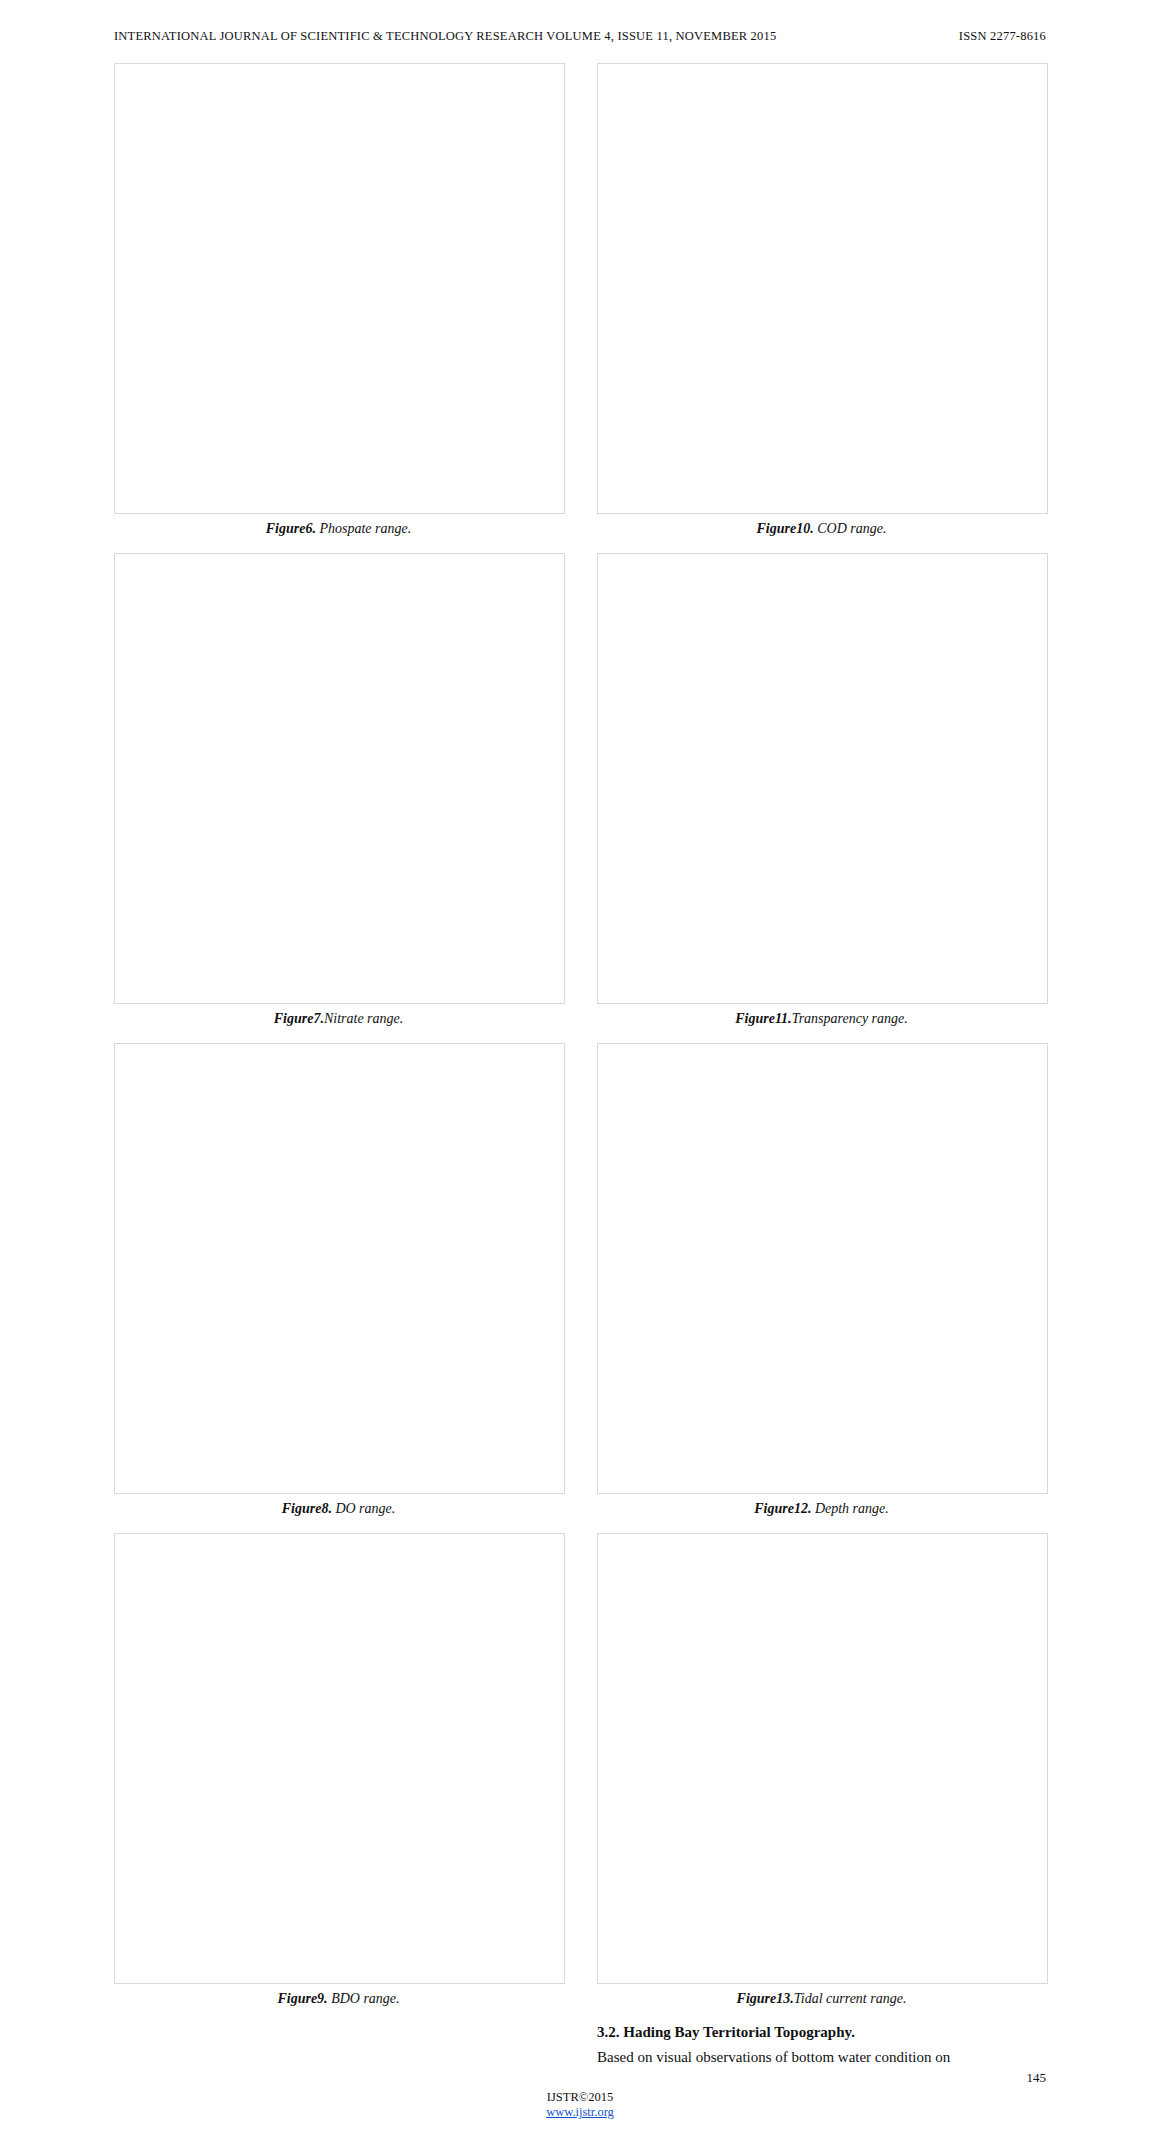International Journal of Scientific & Technology Research Volume 4, Issue 11, November 2015
ISSN 2277-8616
Figure6. Phospate range.
Figure7. Nitrate range.
Figure8. DO range.
Figure9. BDO range.
Figure10. COD range.
Figure11. Transparency range.
Figure12. Depth range.
Figure13. Tidal current range.
3.2. Hading Bay Territorial Topography.
Based on visual observations of bottom water condition on
145
IJSTR©2015
www.ijstr.org